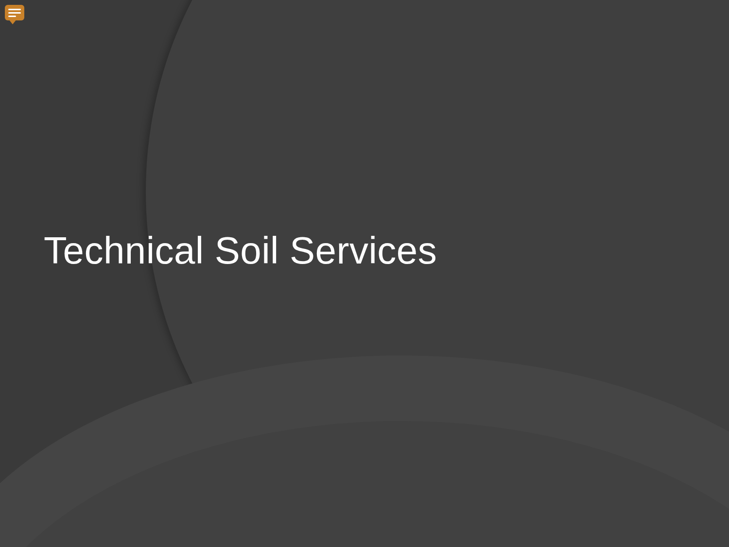Technical Soil Services